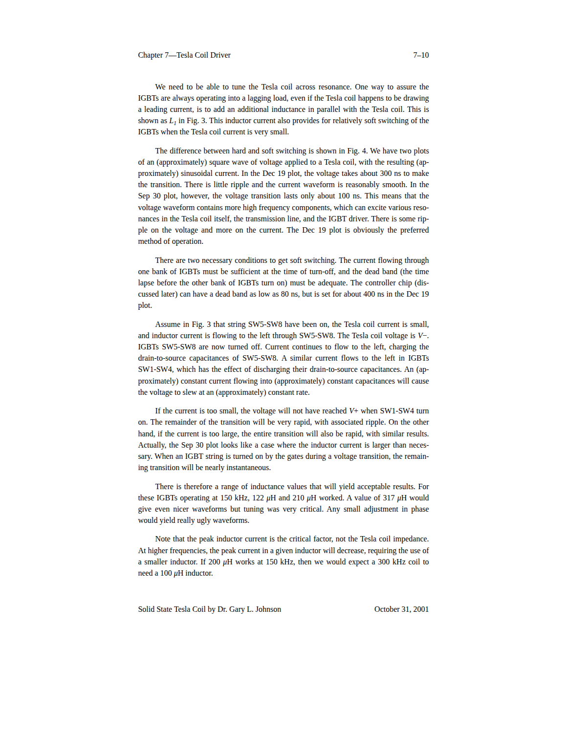Chapter 7—Tesla Coil Driver 7–10
We need to be able to tune the Tesla coil across resonance. One way to assure the IGBTs are always operating into a lagging load, even if the Tesla coil happens to be drawing a leading current, is to add an additional inductance in parallel with the Tesla coil. This is shown as L1 in Fig. 3. This inductor current also provides for relatively soft switching of the IGBTs when the Tesla coil current is very small.
The difference between hard and soft switching is shown in Fig. 4. We have two plots of an (approximately) square wave of voltage applied to a Tesla coil, with the resulting (approximately) sinusoidal current. In the Dec 19 plot, the voltage takes about 300 ns to make the transition. There is little ripple and the current waveform is reasonably smooth. In the Sep 30 plot, however, the voltage transition lasts only about 100 ns. This means that the voltage waveform contains more high frequency components, which can excite various resonances in the Tesla coil itself, the transmission line, and the IGBT driver. There is some ripple on the voltage and more on the current. The Dec 19 plot is obviously the preferred method of operation.
There are two necessary conditions to get soft switching. The current flowing through one bank of IGBTs must be sufficient at the time of turn-off, and the dead band (the time lapse before the other bank of IGBTs turn on) must be adequate. The controller chip (discussed later) can have a dead band as low as 80 ns, but is set for about 400 ns in the Dec 19 plot.
Assume in Fig. 3 that string SW5-SW8 have been on, the Tesla coil current is small, and inductor current is flowing to the left through SW5-SW8. The Tesla coil voltage is V−. IGBTs SW5-SW8 are now turned off. Current continues to flow to the left, charging the drain-to-source capacitances of SW5-SW8. A similar current flows to the left in IGBTs SW1-SW4, which has the effect of discharging their drain-to-source capacitances. An (approximately) constant current flowing into (approximately) constant capacitances will cause the voltage to slew at an (approximately) constant rate.
If the current is too small, the voltage will not have reached V+ when SW1-SW4 turn on. The remainder of the transition will be very rapid, with associated ripple. On the other hand, if the current is too large, the entire transition will also be rapid, with similar results. Actually, the Sep 30 plot looks like a case where the inductor current is larger than necessary. When an IGBT string is turned on by the gates during a voltage transition, the remaining transition will be nearly instantaneous.
There is therefore a range of inductance values that will yield acceptable results. For these IGBTs operating at 150 kHz, 122 μH and 210 μH worked. A value of 317 μH would give even nicer waveforms but tuning was very critical. Any small adjustment in phase would yield really ugly waveforms.
Note that the peak inductor current is the critical factor, not the Tesla coil impedance. At higher frequencies, the peak current in a given inductor will decrease, requiring the use of a smaller inductor. If 200 μH works at 150 kHz, then we would expect a 300 kHz coil to need a 100 μH inductor.
Solid State Tesla Coil by Dr. Gary L. Johnson October 31, 2001